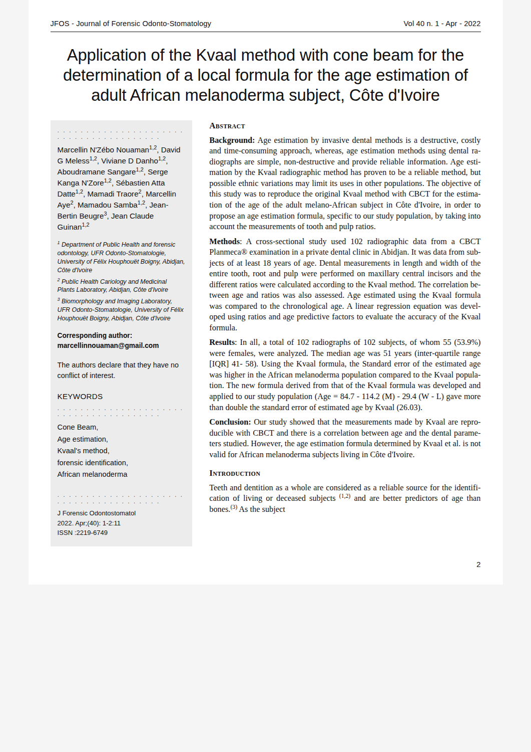JFOS - Journal of Forensic Odonto-Stomatology Vol 40 n. 1 - Apr - 2022
Application of the Kvaal method with cone beam for the determination of a local formula for the age estimation of adult African melanoderma subject, Côte d'Ivoire
. . . . . . . . . . . . . . . . . . . . . . . . . . . . . . . . . . . . . . . .
Marcellin N'Zébo Nouaman1,2, David G Meless1,2, Viviane D Danho1,2, Aboudramane Sangare1,2, Serge Kanga N'Zore1,2, Sébastien Atta Datte1,2, Mamadi Traore2, Marcellin Aye2, Mamadou Samba1,2, Jean-Bertin Beugre3, Jean Claude Guinan1,2
1 Department of Public Health and forensic odontology, UFR Odonto-Stomatologie, University of Félix Houphouët Boigny, Abidjan, Côte d'Ivoire
2 Public Health Cariology and Medicinal Plants Laboratory, Abidjan, Côte d'Ivoire
3 Biomorphology and Imaging Laboratory, UFR Odonto-Stomatologie, University of Félix Houphouët Boigny, Abidjan, Côte d'Ivoire
Corresponding author:
marcellinnouaman@gmail.com
The authors declare that they have no conflict of interest.
KEYWORDS
. . . . . . . . . . . . . . . . . . . . . . . . . . . . . . . . . . . . . . . .
Cone Beam,
Age estimation,
Kvaal's method,
forensic identification,
African melanoderma
. . . . . . . . . . . . . . . . . . . . . . . . . . . . . . . . . . . . . . . .
J Forensic Odontostomatol
2022. Apr;(40): 1-2:11
ISSN :2219-6749
Abstract
Background: Age estimation by invasive dental methods is a destructive, costly and time-consuming approach, whereas, age estimation methods using dental radiographs are simple, non-destructive and provide reliable information. Age estimation by the Kvaal radiographic method has proven to be a reliable method, but possible ethnic variations may limit its uses in other populations. The objective of this study was to reproduce the original Kvaal method with CBCT for the estimation of the age of the adult melano-African subject in Côte d'Ivoire, in order to propose an age estimation formula, specific to our study population, by taking into account the measurements of tooth and pulp ratios.
Methods: A cross-sectional study used 102 radiographic data from a CBCT Planmeca® examination in a private dental clinic in Abidjan. It was data from subjects of at least 18 years of age. Dental measurements in length and width of the entire tooth, root and pulp were performed on maxillary central incisors and the different ratios were calculated according to the Kvaal method. The correlation between age and ratios was also assessed. Age estimated using the Kvaal formula was compared to the chronological age. A linear regression equation was developed using ratios and age predictive factors to evaluate the accuracy of the Kvaal formula.
Results: In all, a total of 102 radiographs of 102 subjects, of whom 55 (53.9%) were females, were analyzed. The median age was 51 years (inter-quartile range [IQR] 41- 58). Using the Kvaal formula, the Standard error of the estimated age was higher in the African melanoderma population compared to the Kvaal population. The new formula derived from that of the Kvaal formula was developed and applied to our study population (Age = 84.7 - 114.2 (M) - 29.4 (W - L) gave more than double the standard error of estimated age by Kvaal (26.03).
Conclusion: Our study showed that the measurements made by Kvaal are reproducible with CBCT and there is a correlation between age and the dental parameters studied. However, the age estimation formula determined by Kvaal et al. is not valid for African melanoderma subjects living in Côte d'Ivoire.
Introduction
Teeth and dentition as a whole are considered as a reliable source for the identification of living or deceased subjects (1,2) and are better predictors of age than bones.(3) As the subject
2